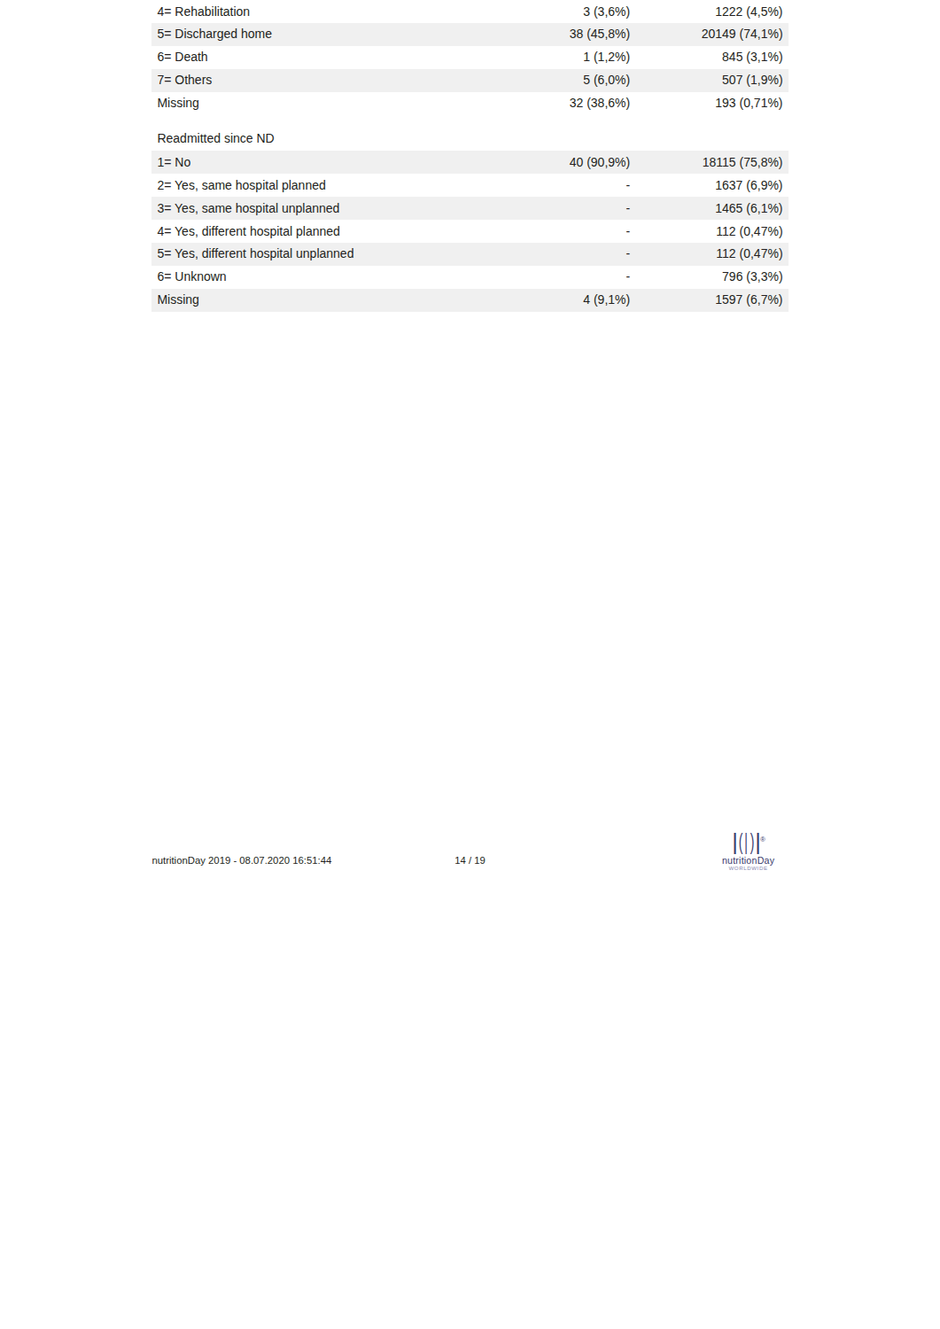| 4= Rehabilitation | 3 (3,6%) | 1222 (4,5%) |
| 5= Discharged home | 38 (45,8%) | 20149 (74,1%) |
| 6= Death | 1 (1,2%) | 845 (3,1%) |
| 7= Others | 5 (6,0%) | 507 (1,9%) |
| Missing | 32 (38,6%) | 193 (0,71%) |
| Readmitted since ND | | |
| 1= No | 40 (90,9%) | 18115 (75,8%) |
| 2= Yes, same hospital planned | - | 1637 (6,9%) |
| 3= Yes, same hospital unplanned | - | 1465 (6,1%) |
| 4= Yes, different hospital planned | - | 112 (0,47%) |
| 5= Yes, different hospital unplanned | - | 112 (0,47%) |
| 6= Unknown | - | 796 (3,3%) |
| Missing | 4 (9,1%) | 1597 (6,7%) |
nutritionDay 2019 - 08.07.2020 16:51:44
14 / 19
|(|)|®
nutrition Day
WORLDWIDE